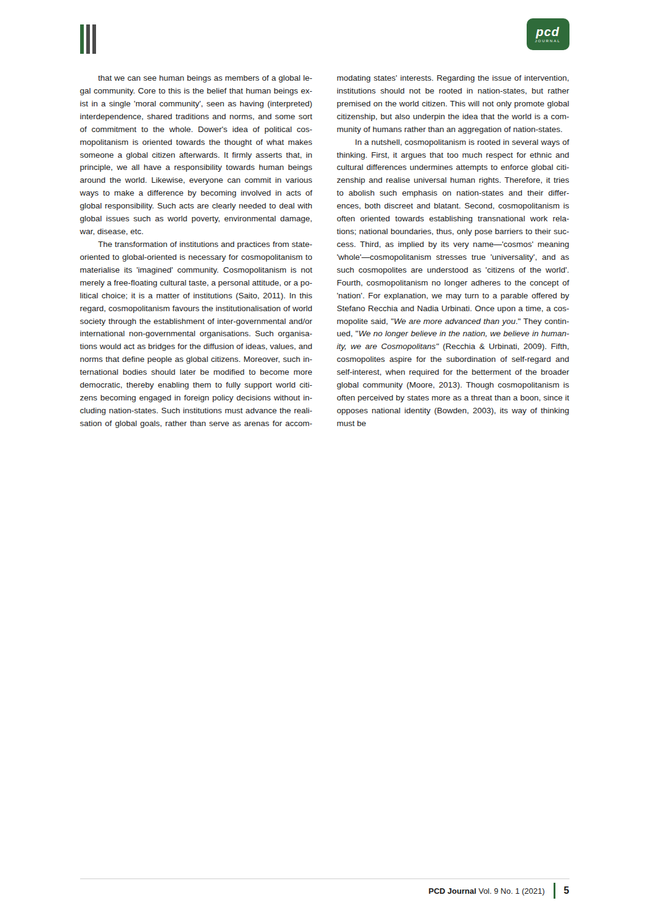pcd JOURNAL
that we can see human beings as members of a global legal community. Core to this is the belief that human beings exist in a single 'moral community', seen as having (interpreted) interdependence, shared traditions and norms, and some sort of commitment to the whole. Dower's idea of political cosmopolitanism is oriented towards the thought of what makes someone a global citizen afterwards. It firmly asserts that, in principle, we all have a responsibility towards human beings around the world. Likewise, everyone can commit in various ways to make a difference by becoming involved in acts of global responsibility. Such acts are clearly needed to deal with global issues such as world poverty, environmental damage, war, disease, etc.
The transformation of institutions and practices from state-oriented to global-oriented is necessary for cosmopolitanism to materialise its 'imagined' community. Cosmopolitanism is not merely a free-floating cultural taste, a personal attitude, or a political choice; it is a matter of institutions (Saito, 2011). In this regard, cosmopolitanism favours the institutionalisation of world society through the establishment of inter-governmental and/or international non-governmental organisations. Such organisations would act as bridges for the diffusion of ideas, values, and norms that define people as global citizens. Moreover, such international bodies should later be modified to become more democratic, thereby enabling them to fully support world citizens becoming engaged in foreign policy decisions without including nation-states. Such institutions must advance the realisation of global goals, rather than serve as arenas for accommodating states' interests. Regarding the issue of intervention, institutions should not be rooted in nation-states, but rather premised on the world citizen. This will not only promote global citizenship, but also underpin the idea that the world is a community of humans rather than an aggregation of nation-states.
In a nutshell, cosmopolitanism is rooted in several ways of thinking. First, it argues that too much respect for ethnic and cultural differences undermines attempts to enforce global citizenship and realise universal human rights. Therefore, it tries to abolish such emphasis on nation-states and their differences, both discreet and blatant. Second, cosmopolitanism is often oriented towards establishing transnational work relations; national boundaries, thus, only pose barriers to their success. Third, as implied by its very name—'cosmos' meaning 'whole'—cosmopolitanism stresses true 'universality', and as such cosmopolites are understood as 'citizens of the world'. Fourth, cosmopolitanism no longer adheres to the concept of 'nation'. For explanation, we may turn to a parable offered by Stefano Recchia and Nadia Urbinati. Once upon a time, a cosmopolite said, "We are more advanced than you." They continued, "We no longer believe in the nation, we believe in humanity, we are Cosmopolitans" (Recchia & Urbinati, 2009). Fifth, cosmopolites aspire for the subordination of self-regard and self-interest, when required for the betterment of the broader global community (Moore, 2013). Though cosmopolitanism is often perceived by states more as a threat than a boon, since it opposes national identity (Bowden, 2003), its way of thinking must be
PCD Journal Vol. 9 No. 1 (2021) 5